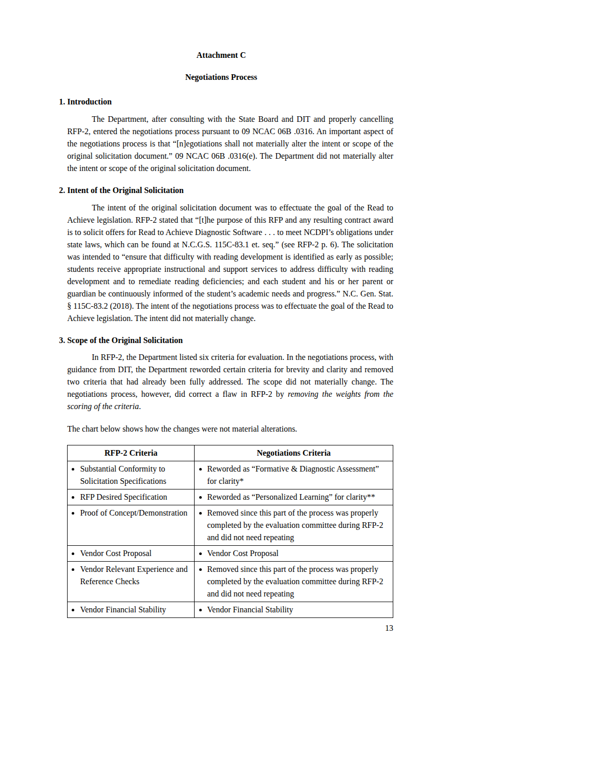Attachment C
Negotiations Process
Introduction
The Department, after consulting with the State Board and DIT and properly cancelling RFP-2, entered the negotiations process pursuant to 09 NCAC 06B .0316. An important aspect of the negotiations process is that “[n]egotiations shall not materially alter the intent or scope of the original solicitation document.” 09 NCAC 06B .0316(e). The Department did not materially alter the intent or scope of the original solicitation document.
Intent of the Original Solicitation
The intent of the original solicitation document was to effectuate the goal of the Read to Achieve legislation. RFP-2 stated that “[t]he purpose of this RFP and any resulting contract award is to solicit offers for Read to Achieve Diagnostic Software . . . to meet NCDPI’s obligations under state laws, which can be found at N.C.G.S. 115C-83.1 et. seq.” (see RFP-2 p. 6). The solicitation was intended to “ensure that difficulty with reading development is identified as early as possible; students receive appropriate instructional and support services to address difficulty with reading development and to remediate reading deficiencies; and each student and his or her parent or guardian be continuously informed of the student’s academic needs and progress.” N.C. Gen. Stat. § 115C-83.2 (2018). The intent of the negotiations process was to effectuate the goal of the Read to Achieve legislation. The intent did not materially change.
Scope of the Original Solicitation
In RFP-2, the Department listed six criteria for evaluation. In the negotiations process, with guidance from DIT, the Department reworded certain criteria for brevity and clarity and removed two criteria that had already been fully addressed. The scope did not materially change. The negotiations process, however, did correct a flaw in RFP-2 by removing the weights from the scoring of the criteria.
The chart below shows how the changes were not material alterations.
| RFP-2 Criteria | Negotiations Criteria |
| --- | --- |
| Substantial Conformity to Solicitation Specifications | Reworded as “Formative & Diagnostic Assessment” for clarity* |
| RFP Desired Specification | Reworded as “Personalized Learning” for clarity** |
| Proof of Concept/Demonstration | Removed since this part of the process was properly completed by the evaluation committee during RFP-2 and did not need repeating |
| Vendor Cost Proposal | Vendor Cost Proposal |
| Vendor Relevant Experience and Reference Checks | Removed since this part of the process was properly completed by the evaluation committee during RFP-2 and did not need repeating |
| Vendor Financial Stability | Vendor Financial Stability |
13